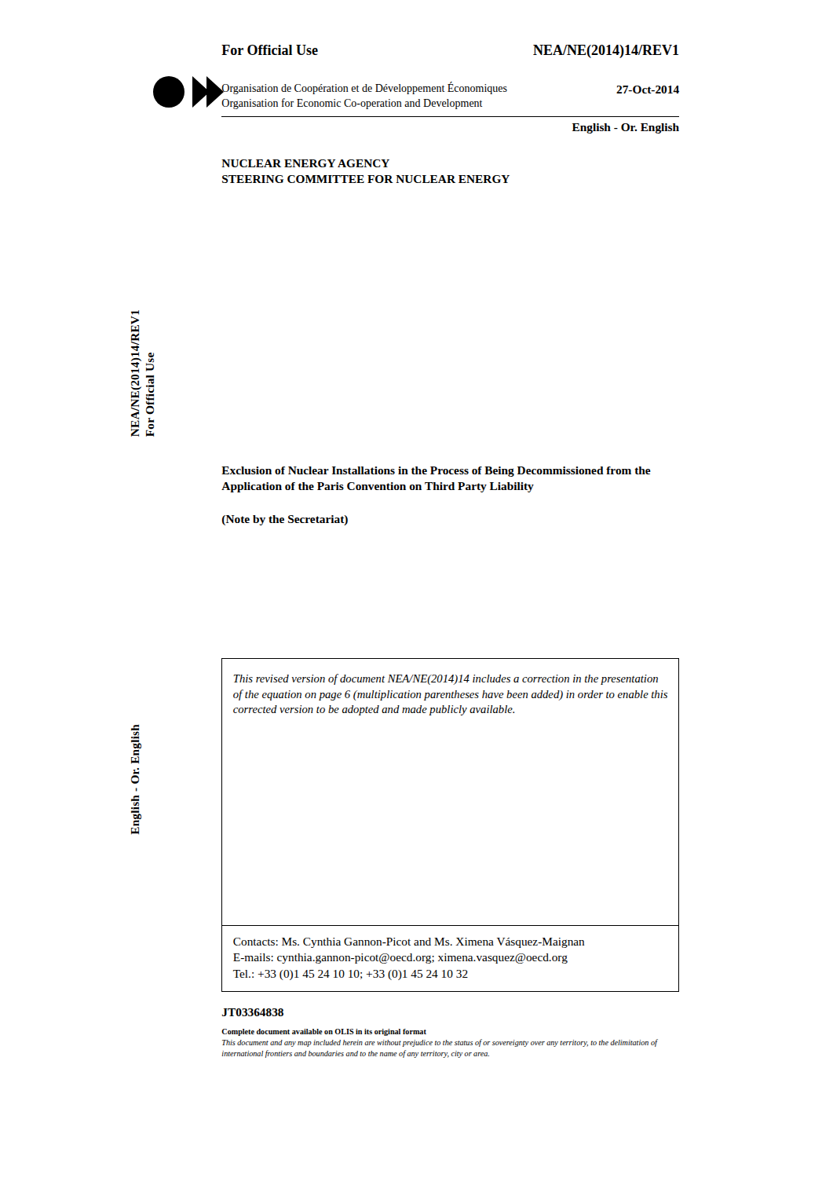NEA/NE(2014)14/REV1
For Official Use
English - Or. English
For Official Use
NEA/NE(2014)14/REV1
Organisation de Coopération et de Développement Économiques
Organisation for Economic Co-operation and Development
27-Oct-2014
English - Or. English
NUCLEAR ENERGY AGENCY
STEERING COMMITTEE FOR NUCLEAR ENERGY
Exclusion of Nuclear Installations in the Process of Being Decommissioned from the Application of the Paris Convention on Third Party Liability
(Note by the Secretariat)
This revised version of document NEA/NE(2014)14 includes a correction in the presentation of the equation on page 6 (multiplication parentheses have been added) in order to enable this corrected version to be adopted and made publicly available.
Contacts: Ms. Cynthia Gannon-Picot and Ms. Ximena Vásquez-Maignan
E-mails: cynthia.gannon-picot@oecd.org; ximena.vasquez@oecd.org
Tel.: +33 (0)1 45 24 10 10; +33 (0)1 45 24 10 32
JT03364838
Complete document available on OLIS in its original format
This document and any map included herein are without prejudice to the status of or sovereignty over any territory, to the delimitation of international frontiers and boundaries and to the name of any territory, city or area.